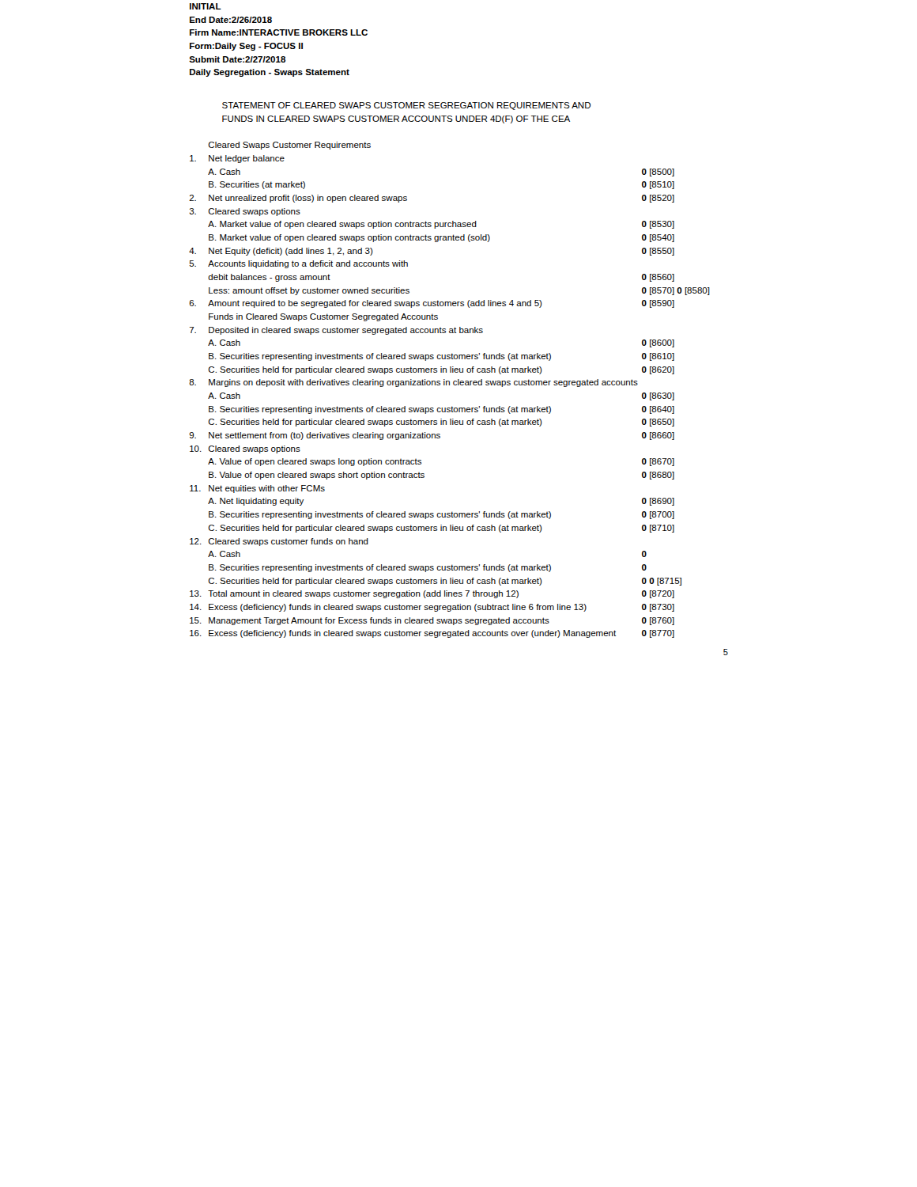INITIAL
End Date:2/26/2018
Firm Name:INTERACTIVE BROKERS LLC
Form:Daily Seg - FOCUS II
Submit Date:2/27/2018
Daily Segregation - Swaps Statement
STATEMENT OF CLEARED SWAPS CUSTOMER SEGREGATION REQUIREMENTS AND
FUNDS IN CLEARED SWAPS CUSTOMER ACCOUNTS UNDER 4D(F) OF THE CEA
| | Cleared Swaps Customer Requirements |
| 1. | Net ledger balance | |
| | A. Cash | 0 [8500] |
| | B. Securities (at market) | 0 [8510] |
| 2. | Net unrealized profit (loss) in open cleared swaps | 0 [8520] |
| 3. | Cleared swaps options | |
| | A. Market value of open cleared swaps option contracts purchased | 0 [8530] |
| | B. Market value of open cleared swaps option contracts granted (sold) | 0 [8540] |
| 4. | Net Equity (deficit) (add lines 1, 2, and 3) | 0 [8550] |
| 5. | Accounts liquidating to a deficit and accounts with | |
| | debit balances - gross amount | 0 [8560] |
| | Less: amount offset by customer owned securities | 0 [8570] 0 [8580] |
| 6. | Amount required to be segregated for cleared swaps customers (add lines 4 and 5) | 0 [8590] |
| | Funds in Cleared Swaps Customer Segregated Accounts | |
| 7. | Deposited in cleared swaps customer segregated accounts at banks | |
| | A. Cash | 0 [8600] |
| | B. Securities representing investments of cleared swaps customers' funds (at market) | 0 [8610] |
| | C. Securities held for particular cleared swaps customers in lieu of cash (at market) | 0 [8620] |
| 8. | Margins on deposit with derivatives clearing organizations in cleared swaps customer segregated accounts | |
| | A. Cash | 0 [8630] |
| | B. Securities representing investments of cleared swaps customers' funds (at market) | 0 [8640] |
| | C. Securities held for particular cleared swaps customers in lieu of cash (at market) | 0 [8650] |
| 9. | Net settlement from (to) derivatives clearing organizations | 0 [8660] |
| 10. | Cleared swaps options | |
| | A. Value of open cleared swaps long option contracts | 0 [8670] |
| | B. Value of open cleared swaps short option contracts | 0 [8680] |
| 11. | Net equities with other FCMs | |
| | A. Net liquidating equity | 0 [8690] |
| | B. Securities representing investments of cleared swaps customers' funds (at market) | 0 [8700] |
| | C. Securities held for particular cleared swaps customers in lieu of cash (at market) | 0 [8710] |
| 12. | Cleared swaps customer funds on hand | |
| | A. Cash | 0 |
| | B. Securities representing investments of cleared swaps customers' funds (at market) | 0 |
| | C. Securities held for particular cleared swaps customers in lieu of cash (at market) | 0 0 [8715] |
| 13. | Total amount in cleared swaps customer segregation (add lines 7 through 12) | 0 [8720] |
| 14. | Excess (deficiency) funds in cleared swaps customer segregation (subtract line 6 from line 13) | 0 [8730] |
| 15. | Management Target Amount for Excess funds in cleared swaps segregated accounts | 0 [8760] |
| 16. | Excess (deficiency) funds in cleared swaps customer segregated accounts over (under) Management | 0 [8770] |
5